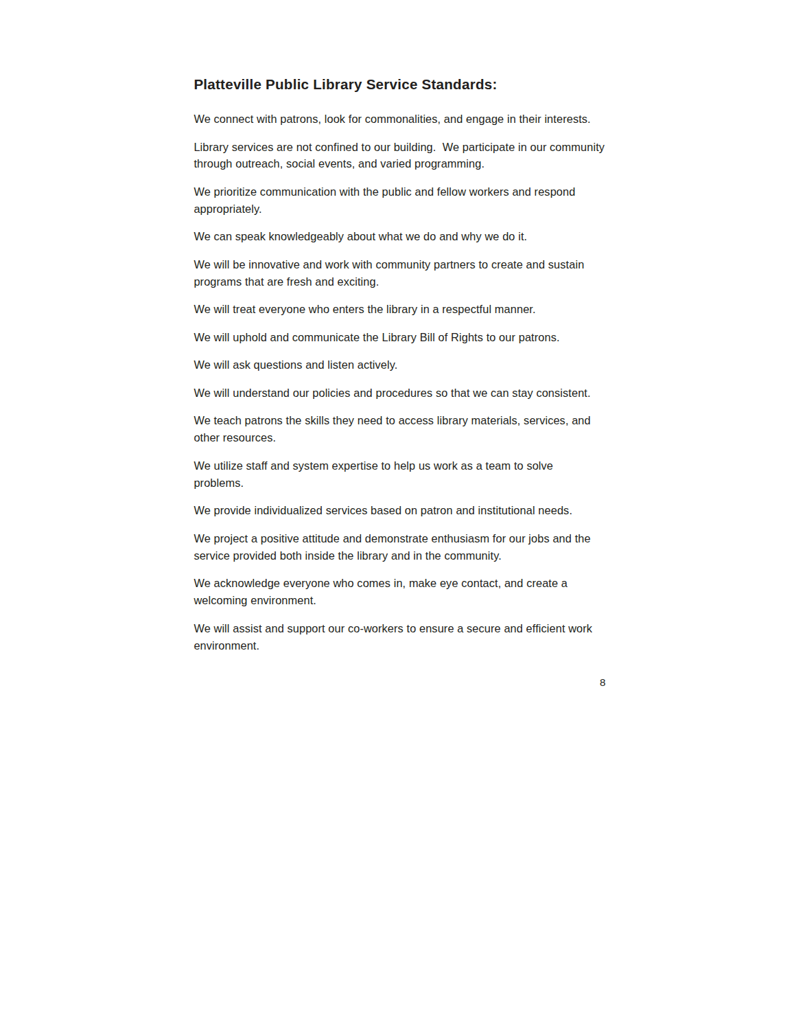Platteville Public Library Service Standards:
We connect with patrons, look for commonalities, and engage in their interests.
Library services are not confined to our building. We participate in our community through outreach, social events, and varied programming.
We prioritize communication with the public and fellow workers and respond appropriately.
We can speak knowledgeably about what we do and why we do it.
We will be innovative and work with community partners to create and sustain programs that are fresh and exciting.
We will treat everyone who enters the library in a respectful manner.
We will uphold and communicate the Library Bill of Rights to our patrons.
We will ask questions and listen actively.
We will understand our policies and procedures so that we can stay consistent.
We teach patrons the skills they need to access library materials, services, and other resources.
We utilize staff and system expertise to help us work as a team to solve problems.
We provide individualized services based on patron and institutional needs.
We project a positive attitude and demonstrate enthusiasm for our jobs and the service provided both inside the library and in the community.
We acknowledge everyone who comes in, make eye contact, and create a welcoming environment.
We will assist and support our co-workers to ensure a secure and efficient work environment.
8